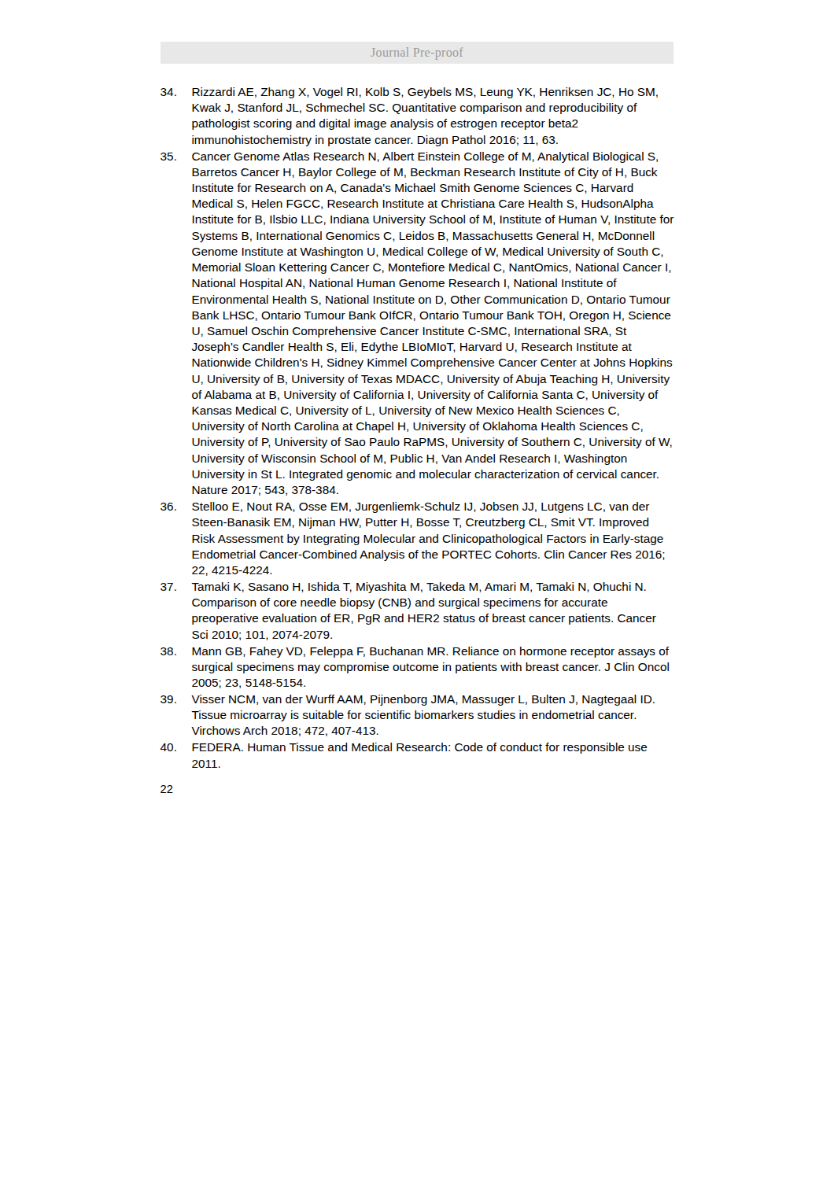Journal Pre-proof
34. Rizzardi AE, Zhang X, Vogel RI, Kolb S, Geybels MS, Leung YK, Henriksen JC, Ho SM, Kwak J, Stanford JL, Schmechel SC. Quantitative comparison and reproducibility of pathologist scoring and digital image analysis of estrogen receptor beta2 immunohistochemistry in prostate cancer. Diagn Pathol 2016; 11, 63.
35. Cancer Genome Atlas Research N, Albert Einstein College of M, Analytical Biological S, Barretos Cancer H, Baylor College of M, Beckman Research Institute of City of H, Buck Institute for Research on A, Canada's Michael Smith Genome Sciences C, Harvard Medical S, Helen FGCC, Research Institute at Christiana Care Health S, HudsonAlpha Institute for B, Ilsbio LLC, Indiana University School of M, Institute of Human V, Institute for Systems B, International Genomics C, Leidos B, Massachusetts General H, McDonnell Genome Institute at Washington U, Medical College of W, Medical University of South C, Memorial Sloan Kettering Cancer C, Montefiore Medical C, NantOmics, National Cancer I, National Hospital AN, National Human Genome Research I, National Institute of Environmental Health S, National Institute on D, Other Communication D, Ontario Tumour Bank LHSC, Ontario Tumour Bank OIfCR, Ontario Tumour Bank TOH, Oregon H, Science U, Samuel Oschin Comprehensive Cancer Institute C-SMC, International SRA, St Joseph's Candler Health S, Eli, Edythe LBIoMIoT, Harvard U, Research Institute at Nationwide Children's H, Sidney Kimmel Comprehensive Cancer Center at Johns Hopkins U, University of B, University of Texas MDACC, University of Abuja Teaching H, University of Alabama at B, University of California I, University of California Santa C, University of Kansas Medical C, University of L, University of New Mexico Health Sciences C, University of North Carolina at Chapel H, University of Oklahoma Health Sciences C, University of P, University of Sao Paulo RaPMS, University of Southern C, University of W, University of Wisconsin School of M, Public H, Van Andel Research I, Washington University in St L. Integrated genomic and molecular characterization of cervical cancer. Nature 2017; 543, 378-384.
36. Stelloo E, Nout RA, Osse EM, Jurgenliemk-Schulz IJ, Jobsen JJ, Lutgens LC, van der Steen-Banasik EM, Nijman HW, Putter H, Bosse T, Creutzberg CL, Smit VT. Improved Risk Assessment by Integrating Molecular and Clinicopathological Factors in Early-stage Endometrial Cancer-Combined Analysis of the PORTEC Cohorts. Clin Cancer Res 2016; 22, 4215-4224.
37. Tamaki K, Sasano H, Ishida T, Miyashita M, Takeda M, Amari M, Tamaki N, Ohuchi N. Comparison of core needle biopsy (CNB) and surgical specimens for accurate preoperative evaluation of ER, PgR and HER2 status of breast cancer patients. Cancer Sci 2010; 101, 2074-2079.
38. Mann GB, Fahey VD, Feleppa F, Buchanan MR. Reliance on hormone receptor assays of surgical specimens may compromise outcome in patients with breast cancer. J Clin Oncol 2005; 23, 5148-5154.
39. Visser NCM, van der Wurff AAM, Pijnenborg JMA, Massuger L, Bulten J, Nagtegaal ID. Tissue microarray is suitable for scientific biomarkers studies in endometrial cancer. Virchows Arch 2018; 472, 407-413.
40. FEDERA. Human Tissue and Medical Research: Code of conduct for responsible use 2011.
22